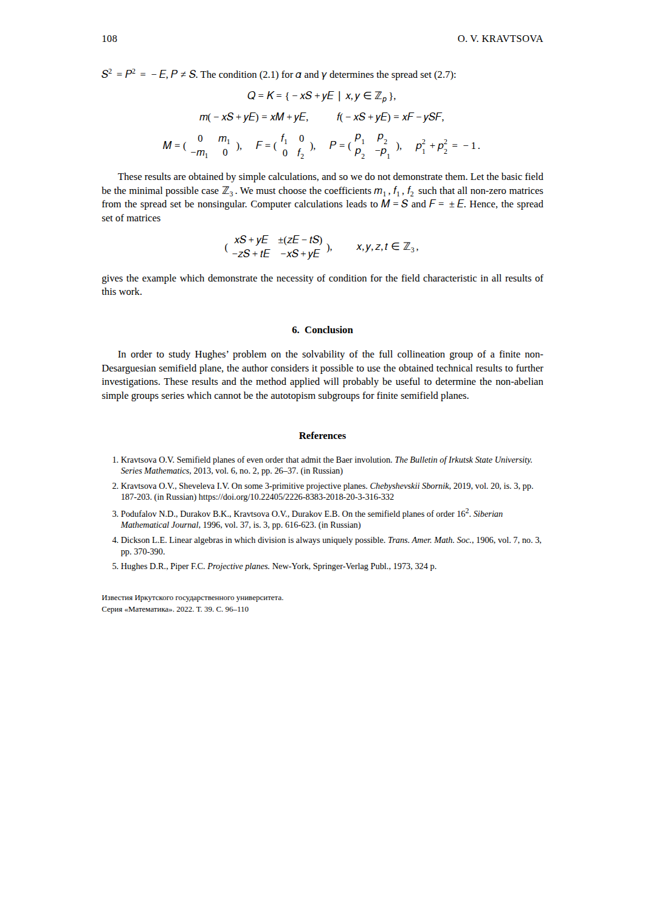108 O. V. KRAVTSOVA
S2=P2=−E, P≠S. The condition (2.1) for α and γ determines the spread set (2.7):
Q=K= { −xS+yE ∣ x,y∈ℤp } ,
m(−xS+yE) =xM+yE, f(−xS+yE) =xF−ySF,
M= ( 0m1 −m10 ) , F= ( f10 0f2 ) , P= ( p1p2 p2−p1 ) , p12+p22=−1.
These results are obtained by simple calculations, and so we do not demonstrate them. Let the basic field be the minimal possible case ℤ3. We must choose the coefficients m1, f1, f2 such that all non-zero matrices from the spread set be nonsingular. Computer calculations leads to M=S and F=±E. Hence, the spread set of matrices
( xS+yE ±(zE−tS) −zS+tE −xS+yE ) , x,y,z,t∈ℤ3,
gives the example which demonstrate the necessity of condition for the field characteristic in all results of this work.
6. Conclusion
In order to study Hughes’ problem on the solvability of the full collineation group of a finite non-Desarguesian semifield plane, the author considers it possible to use the obtained technical results to further investigations. These results and the method applied will probably be useful to determine the non-abelian simple groups series which cannot be the autotopism subgroups for finite semifield planes.
References
Kravtsova O.V. Semifield planes of even order that admit the Baer involution. The Bulletin of Irkutsk State University. Series Mathematics, 2013, vol. 6, no. 2, pp. 26–37. (in Russian)
Kravtsova O.V., Sheveleva I.V. On some 3-primitive projective planes. Chebyshevskii Sbornik, 2019, vol. 20, is. 3, pp. 187-203. (in Russian) https://doi.org/10.22405/2226-8383-2018-20-3-316-332
Podufalov N.D., Durakov B.K., Kravtsova O.V., Durakov E.B. On the semifield planes of order 162. Siberian Mathematical Journal, 1996, vol. 37, is. 3, pp. 616-623. (in Russian)
Dickson L.E. Linear algebras in which division is always uniquely possible. Trans. Amer. Math. Soc., 1906, vol. 7, no. 3, pp. 370-390.
Hughes D.R., Piper F.C. Projective planes. New-York, Springer-Verlag Publ., 1973, 324 p.
Известия Иркутского государственного университета.
Серия «Математика». 2022. Т. 39. С. 96–110